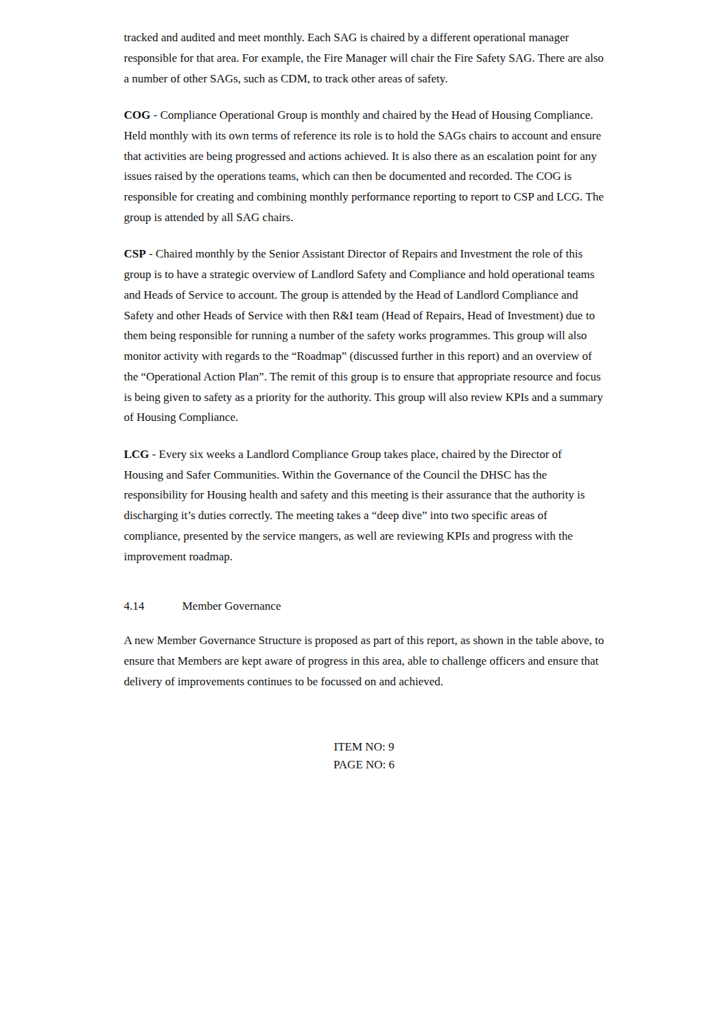tracked and audited and meet monthly. Each SAG is chaired by a different operational manager responsible for that area. For example, the Fire Manager will chair the Fire Safety SAG. There are also a number of other SAGs, such as CDM, to track other areas of safety.
COG - Compliance Operational Group is monthly and chaired by the Head of Housing Compliance. Held monthly with its own terms of reference its role is to hold the SAGs chairs to account and ensure that activities are being progressed and actions achieved. It is also there as an escalation point for any issues raised by the operations teams, which can then be documented and recorded. The COG is responsible for creating and combining monthly performance reporting to report to CSP and LCG. The group is attended by all SAG chairs.
CSP - Chaired monthly by the Senior Assistant Director of Repairs and Investment the role of this group is to have a strategic overview of Landlord Safety and Compliance and hold operational teams and Heads of Service to account. The group is attended by the Head of Landlord Compliance and Safety and other Heads of Service with then R&I team (Head of Repairs, Head of Investment) due to them being responsible for running a number of the safety works programmes. This group will also monitor activity with regards to the “Roadmap” (discussed further in this report) and an overview of the “Operational Action Plan”. The remit of this group is to ensure that appropriate resource and focus is being given to safety as a priority for the authority. This group will also review KPIs and a summary of Housing Compliance.
LCG - Every six weeks a Landlord Compliance Group takes place, chaired by the Director of Housing and Safer Communities. Within the Governance of the Council the DHSC has the responsibility for Housing health and safety and this meeting is their assurance that the authority is discharging it’s duties correctly. The meeting takes a “deep dive” into two specific areas of compliance, presented by the service mangers, as well are reviewing KPIs and progress with the improvement roadmap.
4.14
Member Governance
A new Member Governance Structure is proposed as part of this report, as shown in the table above, to ensure that Members are kept aware of progress in this area, able to challenge officers and ensure that delivery of improvements continues to be focussed on and achieved.
ITEM NO: 9
PAGE NO: 6